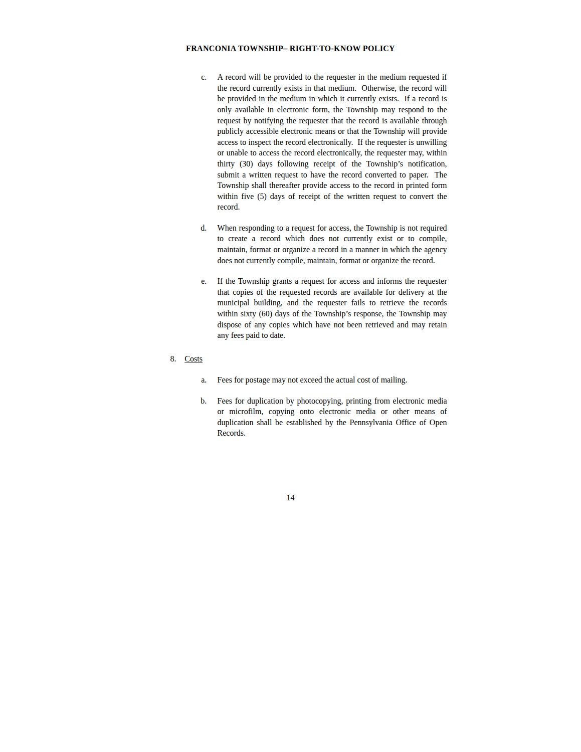FRANCONIA TOWNSHIP– RIGHT-TO-KNOW POLICY
A record will be provided to the requester in the medium requested if the record currently exists in that medium. Otherwise, the record will be provided in the medium in which it currently exists. If a record is only available in electronic form, the Township may respond to the request by notifying the requester that the record is available through publicly accessible electronic means or that the Township will provide access to inspect the record electronically. If the requester is unwilling or unable to access the record electronically, the requester may, within thirty (30) days following receipt of the Township’s notification, submit a written request to have the record converted to paper. The Township shall thereafter provide access to the record in printed form within five (5) days of receipt of the written request to convert the record.
When responding to a request for access, the Township is not required to create a record which does not currently exist or to compile, maintain, format or organize a record in a manner in which the agency does not currently compile, maintain, format or organize the record.
If the Township grants a request for access and informs the requester that copies of the requested records are available for delivery at the municipal building, and the requester fails to retrieve the records within sixty (60) days of the Township’s response, the Township may dispose of any copies which have not been retrieved and may retain any fees paid to date.
8. Costs
Fees for postage may not exceed the actual cost of mailing.
Fees for duplication by photocopying, printing from electronic media or microfilm, copying onto electronic media or other means of duplication shall be established by the Pennsylvania Office of Open Records.
14